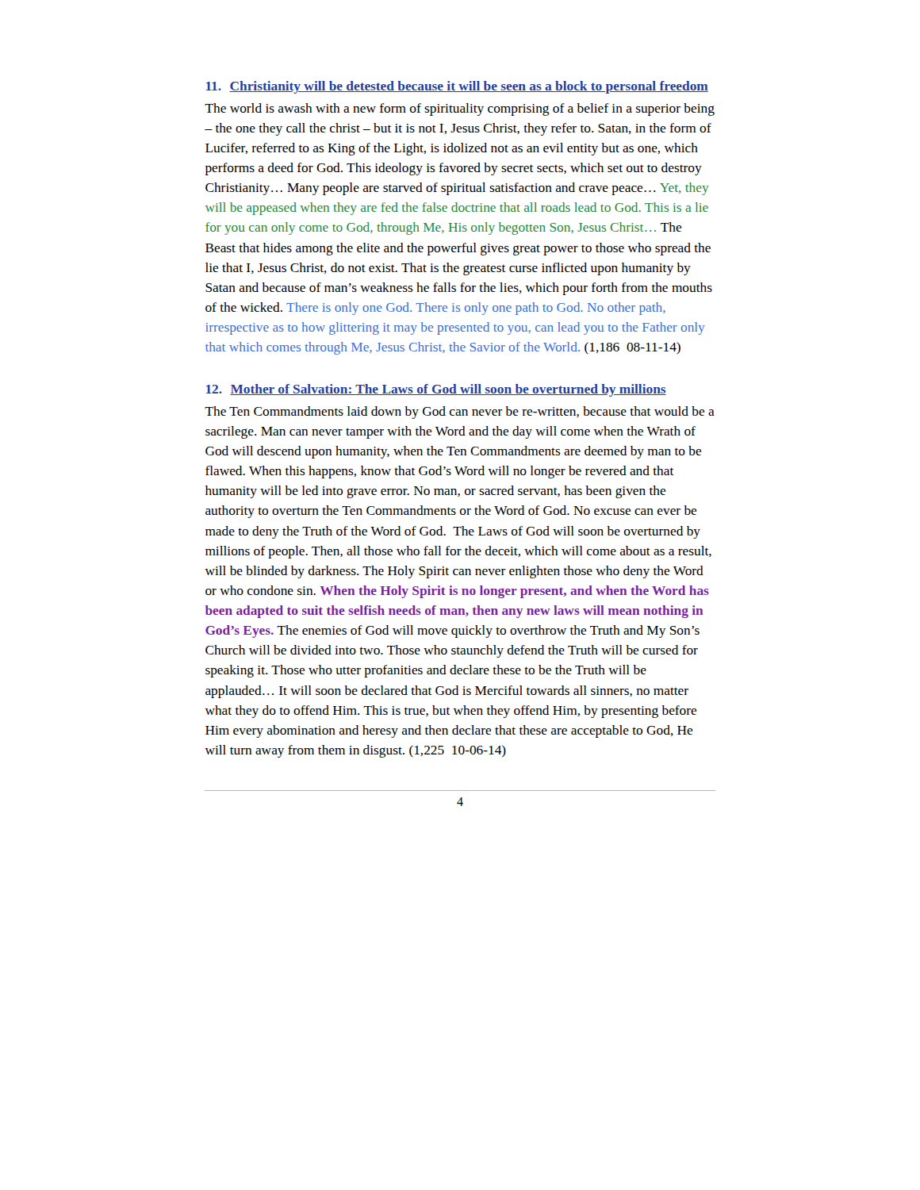11. Christianity will be detested because it will be seen as a block to personal freedom
The world is awash with a new form of spirituality comprising of a belief in a superior being – the one they call the christ – but it is not I, Jesus Christ, they refer to. Satan, in the form of Lucifer, referred to as King of the Light, is idolized not as an evil entity but as one, which performs a deed for God. This ideology is favored by secret sects, which set out to destroy Christianity… Many people are starved of spiritual satisfaction and crave peace… Yet, they will be appeased when they are fed the false doctrine that all roads lead to God. This is a lie for you can only come to God, through Me, His only begotten Son, Jesus Christ… The Beast that hides among the elite and the powerful gives great power to those who spread the lie that I, Jesus Christ, do not exist. That is the greatest curse inflicted upon humanity by Satan and because of man’s weakness he falls for the lies, which pour forth from the mouths of the wicked. There is only one God. There is only one path to God. No other path, irrespective as to how glittering it may be presented to you, can lead you to the Father only that which comes through Me, Jesus Christ, the Savior of the World. (1,186 08-11-14)
12. Mother of Salvation: The Laws of God will soon be overturned by millions
The Ten Commandments laid down by God can never be re-written, because that would be a sacrilege. Man can never tamper with the Word and the day will come when the Wrath of God will descend upon humanity, when the Ten Commandments are deemed by man to be flawed. When this happens, know that God’s Word will no longer be revered and that humanity will be led into grave error. No man, or sacred servant, has been given the authority to overturn the Ten Commandments or the Word of God. No excuse can ever be made to deny the Truth of the Word of God. The Laws of God will soon be overturned by millions of people. Then, all those who fall for the deceit, which will come about as a result, will be blinded by darkness. The Holy Spirit can never enlighten those who deny the Word or who condone sin. When the Holy Spirit is no longer present, and when the Word has been adapted to suit the selfish needs of man, then any new laws will mean nothing in God’s Eyes. The enemies of God will move quickly to overthrow the Truth and My Son’s Church will be divided into two. Those who staunchly defend the Truth will be cursed for speaking it. Those who utter profanities and declare these to be the Truth will be applauded… It will soon be declared that God is Merciful towards all sinners, no matter what they do to offend Him. This is true, but when they offend Him, by presenting before Him every abomination and heresy and then declare that these are acceptable to God, He will turn away from them in disgust. (1,225 10-06-14)
4